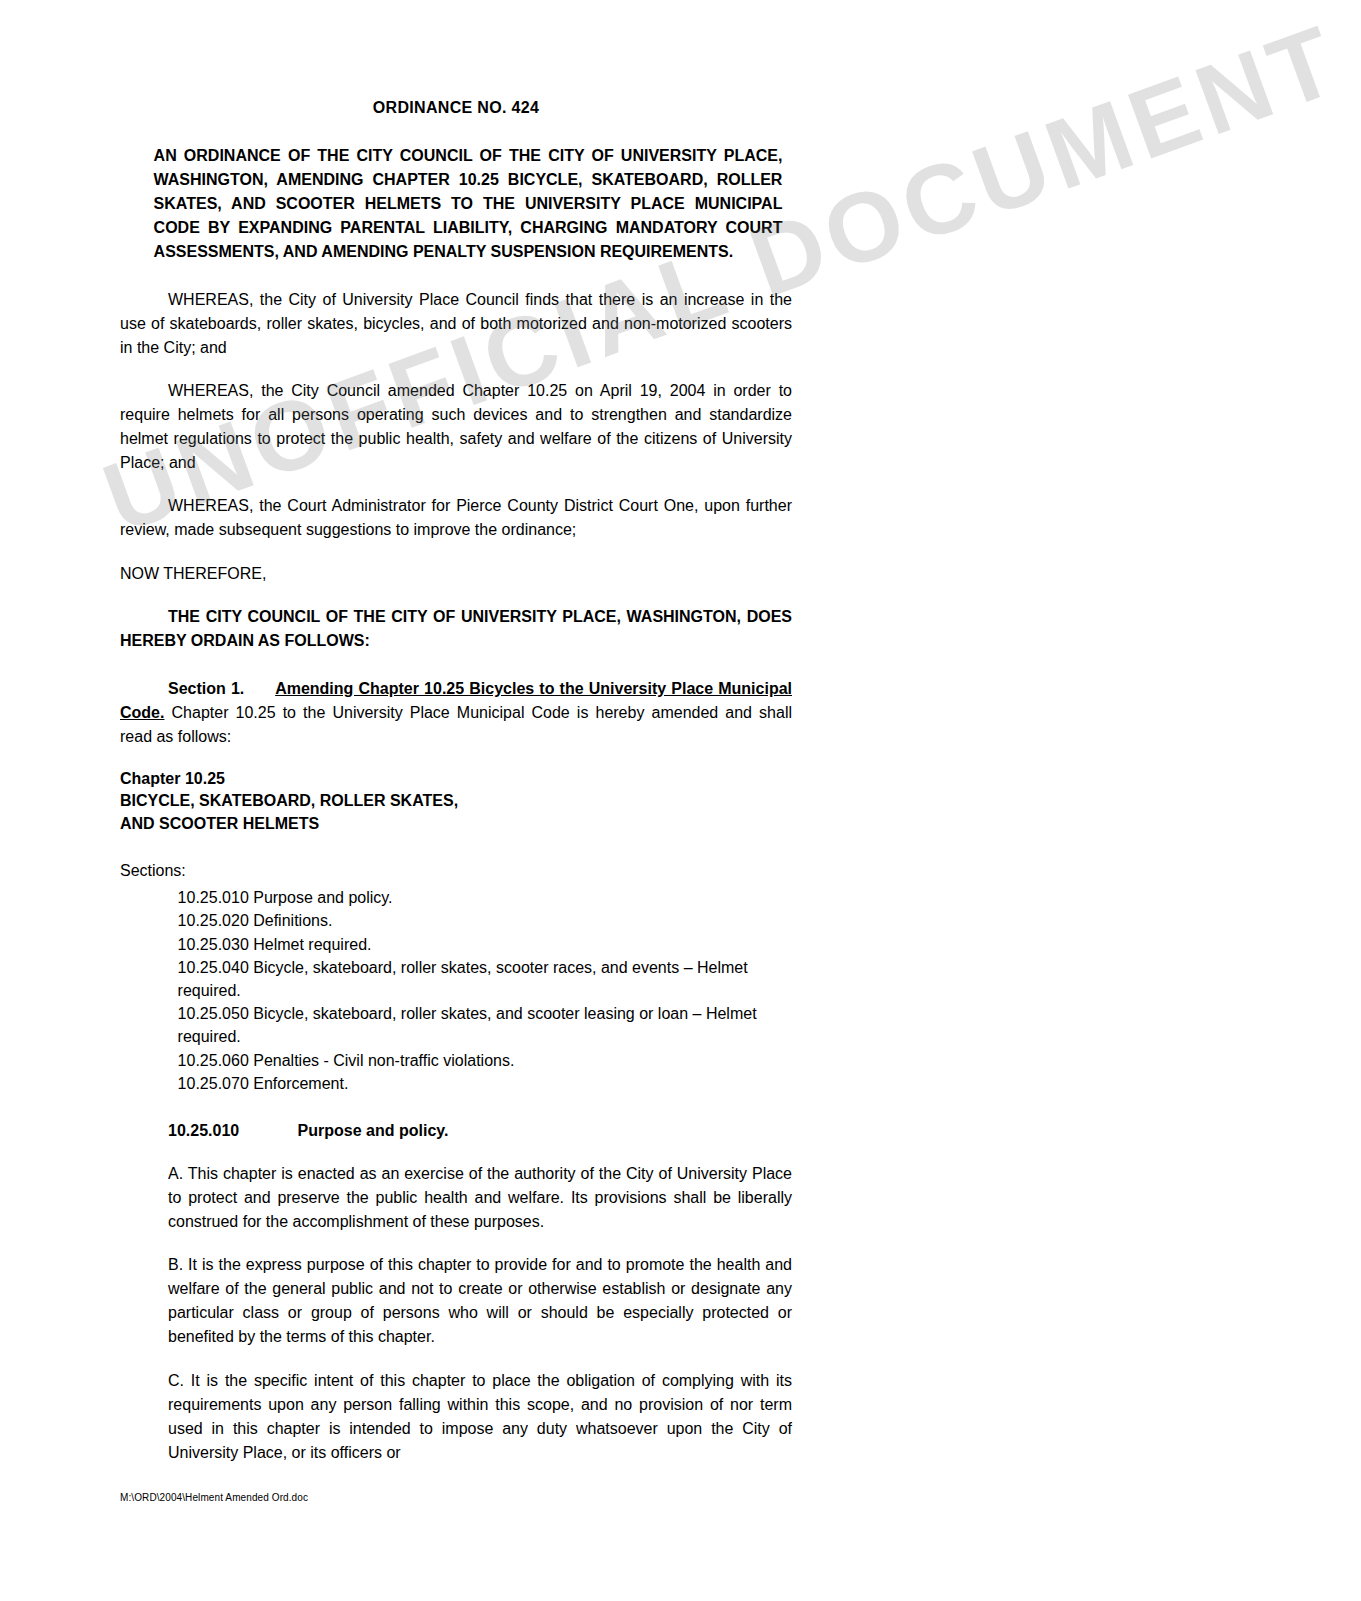UNOFFICIAL DOCUMENT
ORDINANCE NO. 424
AN ORDINANCE OF THE CITY COUNCIL OF THE CITY OF UNIVERSITY PLACE, WASHINGTON, AMENDING CHAPTER 10.25 BICYCLE, SKATEBOARD, ROLLER SKATES, AND SCOOTER HELMETS TO THE UNIVERSITY PLACE MUNICIPAL CODE BY EXPANDING PARENTAL LIABILITY, CHARGING MANDATORY COURT ASSESSMENTS, AND AMENDING PENALTY SUSPENSION REQUIREMENTS.
WHEREAS, the City of University Place Council finds that there is an increase in the use of skateboards, roller skates, bicycles, and of both motorized and non-motorized scooters in the City; and
WHEREAS, the City Council amended Chapter 10.25 on April 19, 2004 in order to require helmets for all persons operating such devices and to strengthen and standardize helmet regulations to protect the public health, safety and welfare of the citizens of University Place; and
WHEREAS, the Court Administrator for Pierce County District Court One, upon further review, made subsequent suggestions to improve the ordinance;
NOW THEREFORE,
THE CITY COUNCIL OF THE CITY OF UNIVERSITY PLACE, WASHINGTON, DOES HEREBY ORDAIN AS FOLLOWS:
Section 1. Amending Chapter 10.25 Bicycles to the University Place Municipal Code. Chapter 10.25 to the University Place Municipal Code is hereby amended and shall read as follows:
Chapter 10.25
BICYCLE, SKATEBOARD, ROLLER SKATES,
AND SCOOTER HELMETS
Sections:
10.25.010 Purpose and policy.
10.25.020 Definitions.
10.25.030 Helmet required.
10.25.040 Bicycle, skateboard, roller skates, scooter races, and events – Helmet required.
10.25.050 Bicycle, skateboard, roller skates, and scooter leasing or loan – Helmet required.
10.25.060 Penalties - Civil non-traffic violations.
10.25.070 Enforcement.
10.25.010 Purpose and policy.
A. This chapter is enacted as an exercise of the authority of the City of University Place to protect and preserve the public health and welfare. Its provisions shall be liberally construed for the accomplishment of these purposes.
B. It is the express purpose of this chapter to provide for and to promote the health and welfare of the general public and not to create or otherwise establish or designate any particular class or group of persons who will or should be especially protected or benefited by the terms of this chapter.
C. It is the specific intent of this chapter to place the obligation of complying with its requirements upon any person falling within this scope, and no provision of nor term used in this chapter is intended to impose any duty whatsoever upon the City of University Place, or its officers or
M:\ORD\2004\Helment Amended Ord.doc